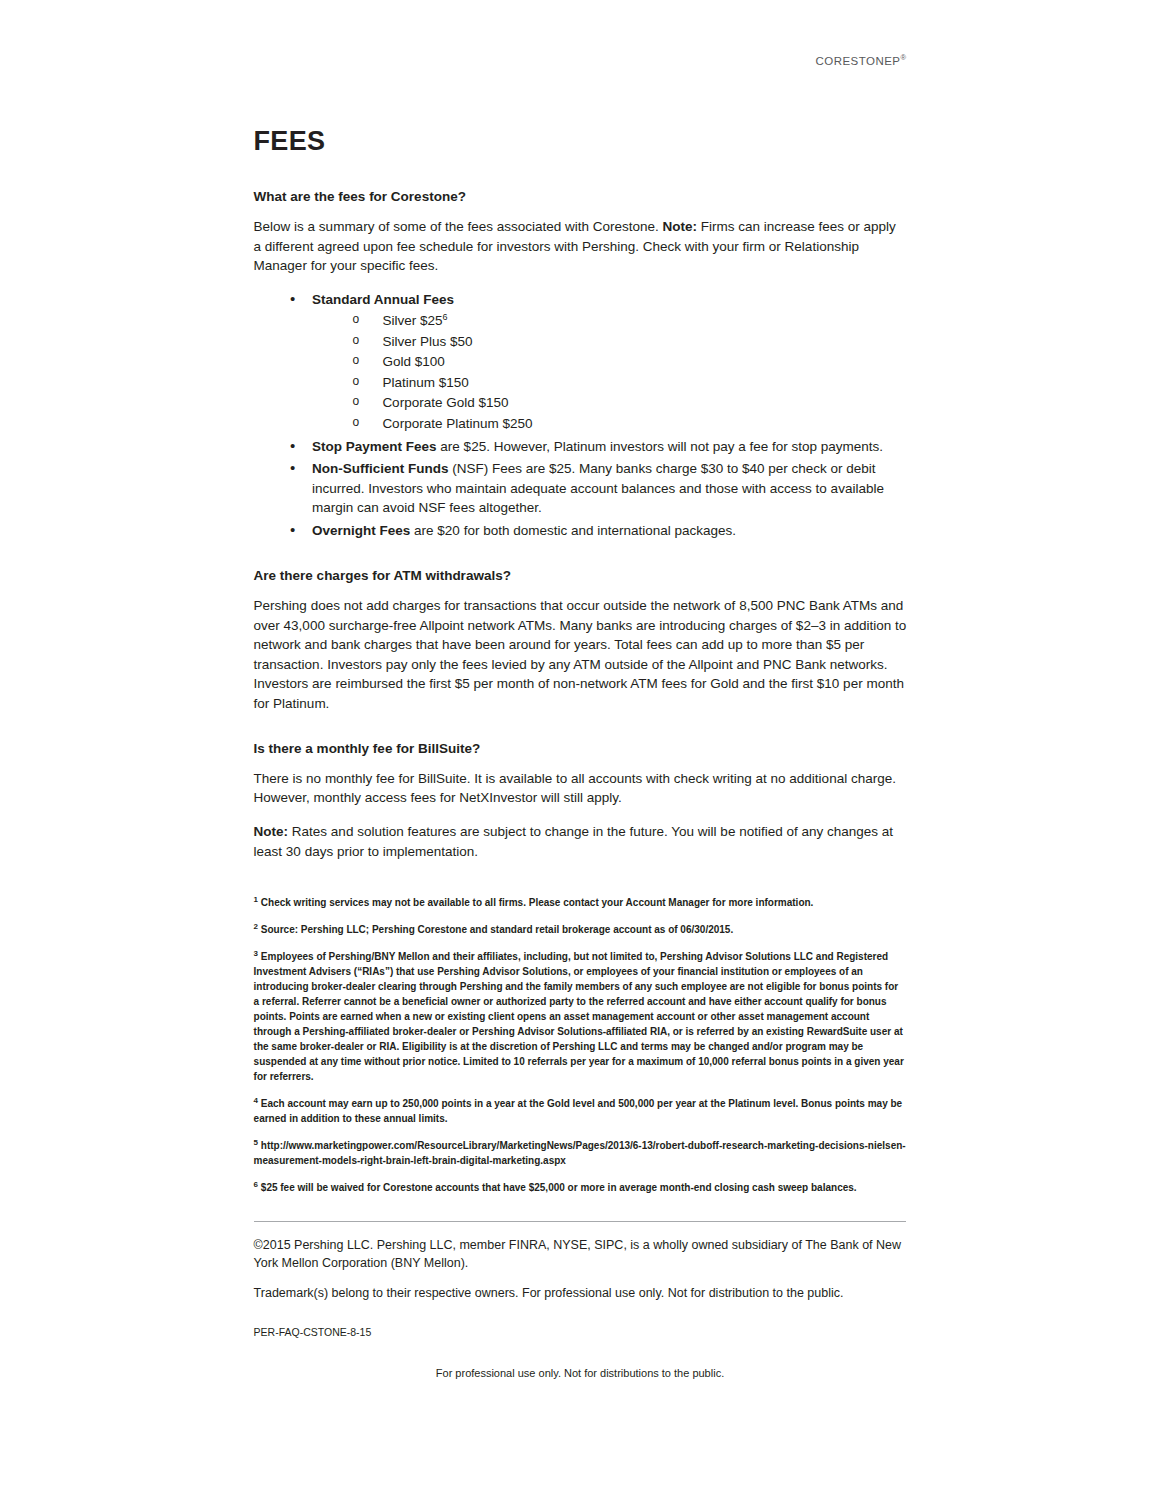CORESTONEP®
FEES
What are the fees for Corestone?
Below is a summary of some of the fees associated with Corestone. Note: Firms can increase fees or apply a different agreed upon fee schedule for investors with Pershing. Check with your firm or Relationship Manager for your specific fees.
Standard Annual Fees
Silver $256
Silver Plus $50
Gold $100
Platinum $150
Corporate Gold $150
Corporate Platinum $250
Stop Payment Fees are $25. However, Platinum investors will not pay a fee for stop payments.
Non-Sufficient Funds (NSF) Fees are $25. Many banks charge $30 to $40 per check or debit incurred. Investors who maintain adequate account balances and those with access to available margin can avoid NSF fees altogether.
Overnight Fees are $20 for both domestic and international packages.
Are there charges for ATM withdrawals?
Pershing does not add charges for transactions that occur outside the network of 8,500 PNC Bank ATMs and over 43,000 surcharge-free Allpoint network ATMs. Many banks are introducing charges of $2–3 in addition to network and bank charges that have been around for years. Total fees can add up to more than $5 per transaction. Investors pay only the fees levied by any ATM outside of the Allpoint and PNC Bank networks. Investors are reimbursed the first $5 per month of non-network ATM fees for Gold and the first $10 per month for Platinum.
Is there a monthly fee for BillSuite?
There is no monthly fee for BillSuite. It is available to all accounts with check writing at no additional charge. However, monthly access fees for NetXInvestor will still apply.
Note: Rates and solution features are subject to change in the future. You will be notified of any changes at least 30 days prior to implementation.
1 Check writing services may not be available to all firms. Please contact your Account Manager for more information.
2 Source: Pershing LLC; Pershing Corestone and standard retail brokerage account as of 06/30/2015.
3 Employees of Pershing/BNY Mellon and their affiliates, including, but not limited to, Pershing Advisor Solutions LLC and Registered Investment Advisers (“RIAs”) that use Pershing Advisor Solutions, or employees of your financial institution or employees of an introducing broker-dealer clearing through Pershing and the family members of any such employee are not eligible for bonus points for a referral. Referrer cannot be a beneficial owner or authorized party to the referred account and have either account qualify for bonus points. Points are earned when a new or existing client opens an asset management account or other asset management account through a Pershing-affiliated broker-dealer or Pershing Advisor Solutions-affiliated RIA, or is referred by an existing RewardSuite user at the same broker-dealer or RIA. Eligibility is at the discretion of Pershing LLC and terms may be changed and/or program may be suspended at any time without prior notice. Limited to 10 referrals per year for a maximum of 10,000 referral bonus points in a given year for referrers.
4 Each account may earn up to 250,000 points in a year at the Gold level and 500,000 per year at the Platinum level. Bonus points may be earned in addition to these annual limits.
5 http://www.marketingpower.com/ResourceLibrary/MarketingNews/Pages/2013/6-13/robert-duboff-research-marketing-decisions-nielsen-measurement-models-right-brain-left-brain-digital-marketing.aspx
6 $25 fee will be waived for Corestone accounts that have $25,000 or more in average month-end closing cash sweep balances.
©2015 Pershing LLC. Pershing LLC, member FINRA, NYSE, SIPC, is a wholly owned subsidiary of The Bank of New York Mellon Corporation (BNY Mellon).
Trademark(s) belong to their respective owners. For professional use only. Not for distribution to the public.
PER-FAQ-CSTONE-8-15
For professional use only. Not for distributions to the public.